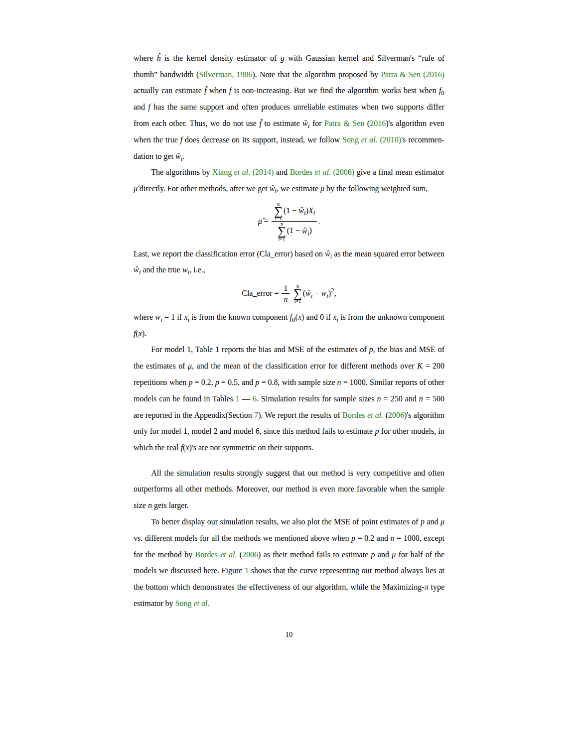where ĥ is the kernel density estimator of g with Gaussian kernel and Silverman's “rule of thumb” bandwidth (Silverman, 1986). Note that the algorithm proposed by Patra & Sen (2016) actually can estimate f̂ when f is non-increasing. But we find the algorithm works best when f0 and f has the same support and often produces unreliable estimates when two supports differ from each other. Thus, we do not use f̂ to estimate ŵi for Patra & Sen (2016)'s algorithm even when the true f does decrease on its support, instead, we follow Song et al. (2010)'s recommendation to get ŵi.
The algorithms by Xiang et al. (2014) and Bordes et al. (2006) give a final mean estimator μ̂ directly. For other methods, after we get ŵi, we estimate μ by the following weighted sum,
μ̂ = n∑i=1(1 − ŵi)Xi n∑i=1(1 − ŵi) .
Last, we report the classification error (Cla_error) based on ŵi as the mean squared error between ŵi and the true wi, i.e.,
Cla_error = 1 n n∑i=1(ŵi − wi)2,
where wi = 1 if xi is from the known component f0(x) and 0 if xi is from the unknown component f(x).
For model 1, Table 1 reports the bias and MSE of the estimates of p, the bias and MSE of the estimates of μ, and the mean of the classification error for different methods over K = 200 repetitions when p = 0.2, p = 0.5, and p = 0.8, with sample size n = 1000. Similar reports of other models can be found in Tables 1 — 6. Simulation results for sample sizes n = 250 and n = 500 are reported in the Appendix(Section 7). We report the results of Bordes et al. (2006)'s algorithm only for model 1, model 2 and model 6, since this method fails to estimate p for other models, in which the real f(x)'s are not symmetric on their supports.
All the simulation results strongly suggest that our method is very competitive and often outperforms all other methods. Moreover, our method is even more favorable when the sample size n gets larger.
To better display our simulation results, we also plot the MSE of point estimates of p and μ vs. different models for all the methods we mentioned above when p = 0.2 and n = 1000, except for the method by Bordes et al. (2006) as their method fails to estimate p and μ for half of the models we discussed here. Figure 1 shows that the curve representing our method always lies at the bottom which demonstrates the effectiveness of our algorithm, while the Maximizing-π type estimator by Song et al.
10